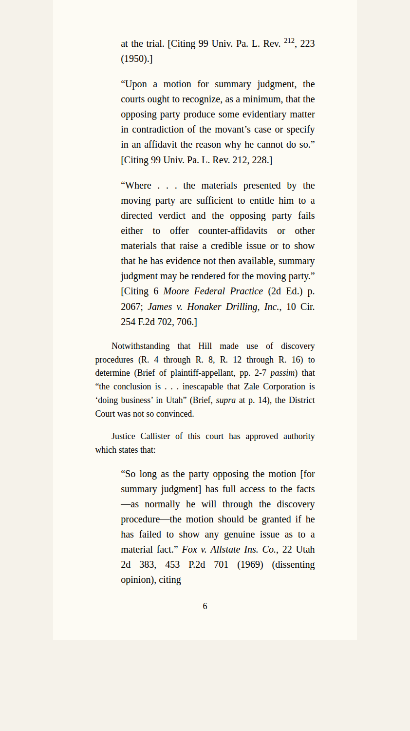at the trial. [Citing 99 Univ. Pa. L. Rev. 212, 223 (1950).]
“Upon a motion for summary judgment, the courts ought to recognize, as a minimum, that the opposing party produce some evidentiary matter in contradiction of the movant’s case or specify in an affidavit the reason why he cannot do so.” [Citing 99 Univ. Pa. L. Rev. 212, 228.]
“Where . . . the materials presented by the moving party are sufficient to entitle him to a directed verdict and the opposing party fails either to offer counter-affidavits or other materials that raise a credible issue or to show that he has evidence not then available, summary judgment may be rendered for the moving party.” [Citing 6 Moore Federal Practice (2d Ed.) p. 2067; James v. Honaker Drilling, Inc., 10 Cir. 254 F.2d 702, 706.]
Notwithstanding that Hill made use of discovery procedures (R. 4 through R. 8, R. 12 through R. 16) to determine (Brief of plaintiff-appellant, pp. 2-7 passim) that “the conclusion is . . . inescapable that Zale Corporation is ‘doing business’ in Utah” (Brief, supra at p. 14), the District Court was not so convinced.
Justice Callister of this court has approved authority which states that:
“So long as the party opposing the motion [for summary judgment] has full access to the facts —as normally he will through the discovery procedure—the motion should be granted if he has failed to show any genuine issue as to a material fact.” Fox v. Allstate Ins. Co., 22 Utah 2d 383, 453 P.2d 701 (1969) (dissenting opinion), citing
6